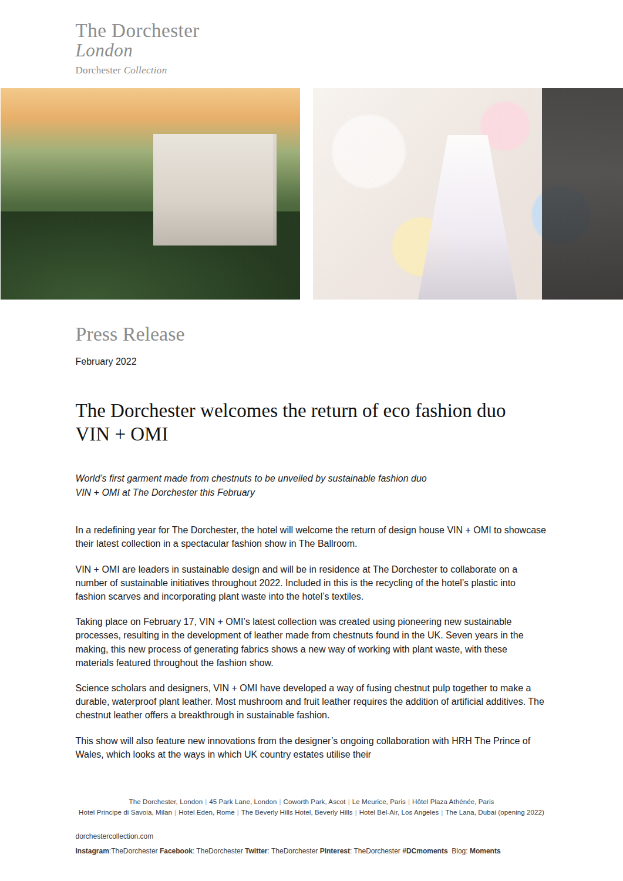The Dorchester London
Dorchester Collection
Press Release
February 2022
The Dorchester welcomes the return of eco fashion duo VIN + OMI
World’s first garment made from chestnuts to be unveiled by sustainable fashion duo
VIN + OMI at The Dorchester this February
In a redefining year for The Dorchester, the hotel will welcome the return of design house VIN + OMI to showcase their latest collection in a spectacular fashion show in The Ballroom.
VIN + OMI are leaders in sustainable design and will be in residence at The Dorchester to collaborate on a number of sustainable initiatives throughout 2022. Included in this is the recycling of the hotel’s plastic into fashion scarves and incorporating plant waste into the hotel’s textiles.
Taking place on February 17, VIN + OMI’s latest collection was created using pioneering new sustainable processes, resulting in the development of leather made from chestnuts found in the UK. Seven years in the making, this new process of generating fabrics shows a new way of working with plant waste, with these materials featured throughout the fashion show.
Science scholars and designers, VIN + OMI have developed a way of fusing chestnut pulp together to make a durable, waterproof plant leather. Most mushroom and fruit leather requires the addition of artificial additives. The chestnut leather offers a breakthrough in sustainable fashion.
This show will also feature new innovations from the designer’s ongoing collaboration with HRH The Prince of Wales, which looks at the ways in which UK country estates utilise their
The Dorchester, London|45 Park Lane, London|Coworth Park, Ascot|Le Meurice, Paris|Hôtel Plaza Athénée, Paris
Hotel Principe di Savoia, Milan|Hotel Eden, Rome|The Beverly Hills Hotel, Beverly Hills|Hotel Bel-Air, Los Angeles|The Lana, Dubai (opening 2022)
dorchestercollection.com
Instagram:TheDorchester Facebook: TheDorchester Twitter: TheDorchester Pinterest: TheDorchester #DCmoments Blog: Moments